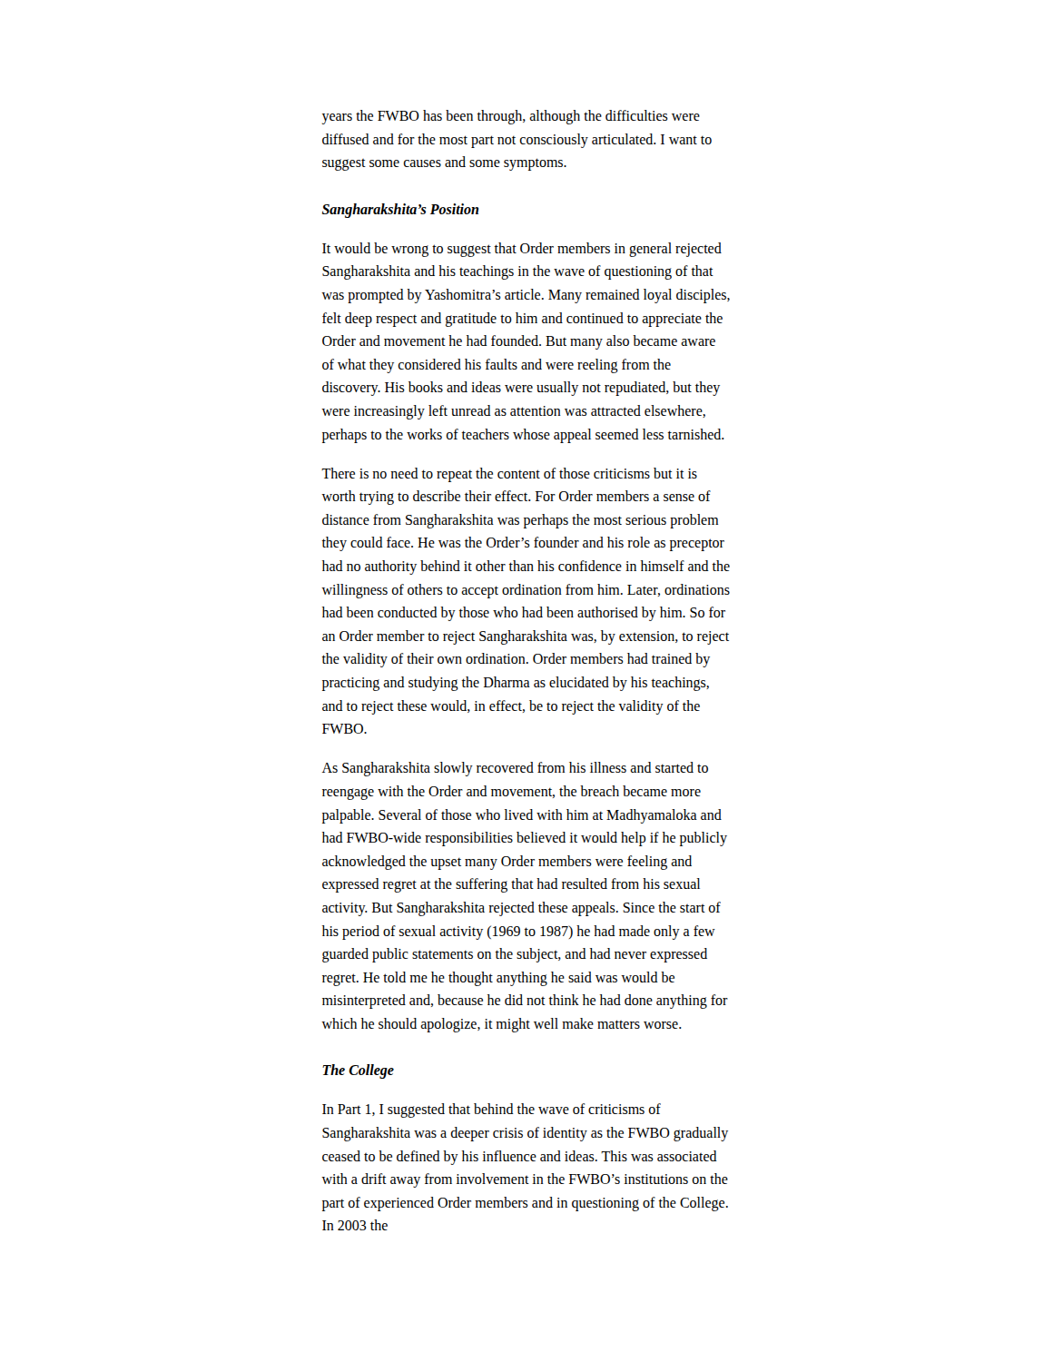years the FWBO has been through, although the difficulties were diffused and for the most part not consciously articulated. I want to suggest some causes and some symptoms.
Sangharakshita’s Position
It would be wrong to suggest that Order members in general rejected Sangharakshita and his teachings in the wave of questioning of that was prompted by Yashomitra’s article. Many remained loyal disciples, felt deep respect and gratitude to him and continued to appreciate the Order and movement he had founded. But many also became aware of what they considered his faults and were reeling from the discovery. His books and ideas were usually not repudiated, but they were increasingly left unread as attention was attracted elsewhere, perhaps to the works of teachers whose appeal seemed less tarnished.
There is no need to repeat the content of those criticisms but it is worth trying to describe their effect. For Order members a sense of distance from Sangharakshita was perhaps the most serious problem they could face. He was the Order’s founder and his role as preceptor had no authority behind it other than his confidence in himself and the willingness of others to accept ordination from him. Later, ordinations had been conducted by those who had been authorised by him. So for an Order member to reject Sangharakshita was, by extension, to reject the validity of their own ordination. Order members had trained by practicing and studying the Dharma as elucidated by his teachings, and to reject these would, in effect, be to reject the validity of the FWBO.
As Sangharakshita slowly recovered from his illness and started to reengage with the Order and movement, the breach became more palpable. Several of those who lived with him at Madhyamaloka and had FWBO-wide responsibilities believed it would help if he publicly acknowledged the upset many Order members were feeling and expressed regret at the suffering that had resulted from his sexual activity. But Sangharakshita rejected these appeals. Since the start of his period of sexual activity (1969 to 1987) he had made only a few guarded public statements on the subject, and had never expressed regret. He told me he thought anything he said was would be misinterpreted and, because he did not think he had done anything for which he should apologize, it might well make matters worse.
The College
In Part 1, I suggested that behind the wave of criticisms of Sangharakshita was a deeper crisis of identity as the FWBO gradually ceased to be defined by his influence and ideas. This was associated with a drift away from involvement in the FWBO’s institutions on the part of experienced Order members and in questioning of the College. In 2003 the